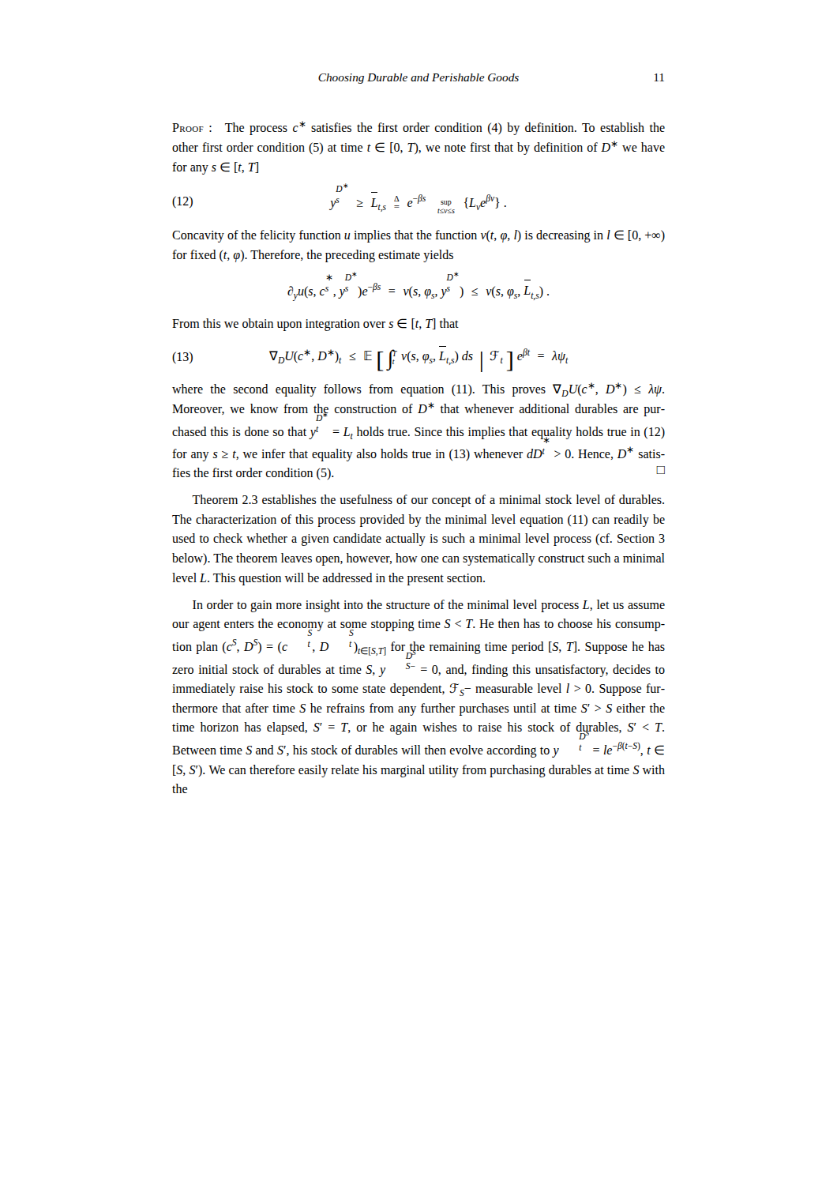Choosing Durable and Perishable Goods 11
Proof : The process c∗ satisfies the first order condition (4) by definition. To establish the other first order condition (5) at time t ∈ [0, T), we note first that by definition of D∗ we have for any s ∈ [t, T]
(12)
yD∗s ≥ Lt,s Δ= e−βs sup t≤v≤s {Lveβv} .
Concavity of the felicity function u implies that the function v(t, φ, l) is decreasing in l ∈ [0, +∞) for fixed (t, φ). Therefore, the preceding estimate yields
∂yu(s, c∗s, yD∗s)e−βs = v(s, φs, yD∗s) ≤ v(s, φs, Lt,s) .
From this we obtain upon integration over s ∈ [t, T] that
(13)
∇DU(c∗, D∗)t ≤ 𝔼 [ ∫Tt v(s, φs, Lt,s) ds | ℱt ] eβt = λψt
where the second equality follows from equation (11). This proves ∇DU(c∗, D∗) ≤ λψ. Moreover, we know from the construction of D∗ that whenever additional durables are purchased this is done so that yD∗t = Lt holds true. Since this implies that equality holds true in (12) for any s ≥ t, we infer that equality also holds true in (13) whenever dD∗t > 0. Hence, D∗ satisfies the first order condition (5). □
Theorem 2.3 establishes the usefulness of our concept of a minimal stock level of durables. The characterization of this process provided by the minimal level equation (11) can readily be used to check whether a given candidate actually is such a minimal level process (cf. Section 3 below). The theorem leaves open, however, how one can systematically construct such a minimal level L. This question will be addressed in the present section.
In order to gain more insight into the structure of the minimal level process L, let us assume our agent enters the economy at some stopping time S < T. He then has to choose his consumption plan (cS, DS) = (cSt, DSt)t∈[S,T] for the remaining time period [S, T]. Suppose he has zero initial stock of durables at time S, yDS S− = 0, and, finding this unsatisfactory, decides to immediately raise his stock to some state dependent, ℱS− measurable level l > 0. Suppose furthermore that after time S he refrains from any further purchases until at time S′ > S either the time horizon has elapsed, S′ = T, or he again wishes to raise his stock of durables, S′ < T. Between time S and S′, his stock of durables will then evolve according to yDS t = le−β(t−S), t ∈ [S, S′). We can therefore easily relate his marginal utility from purchasing durables at time S with the